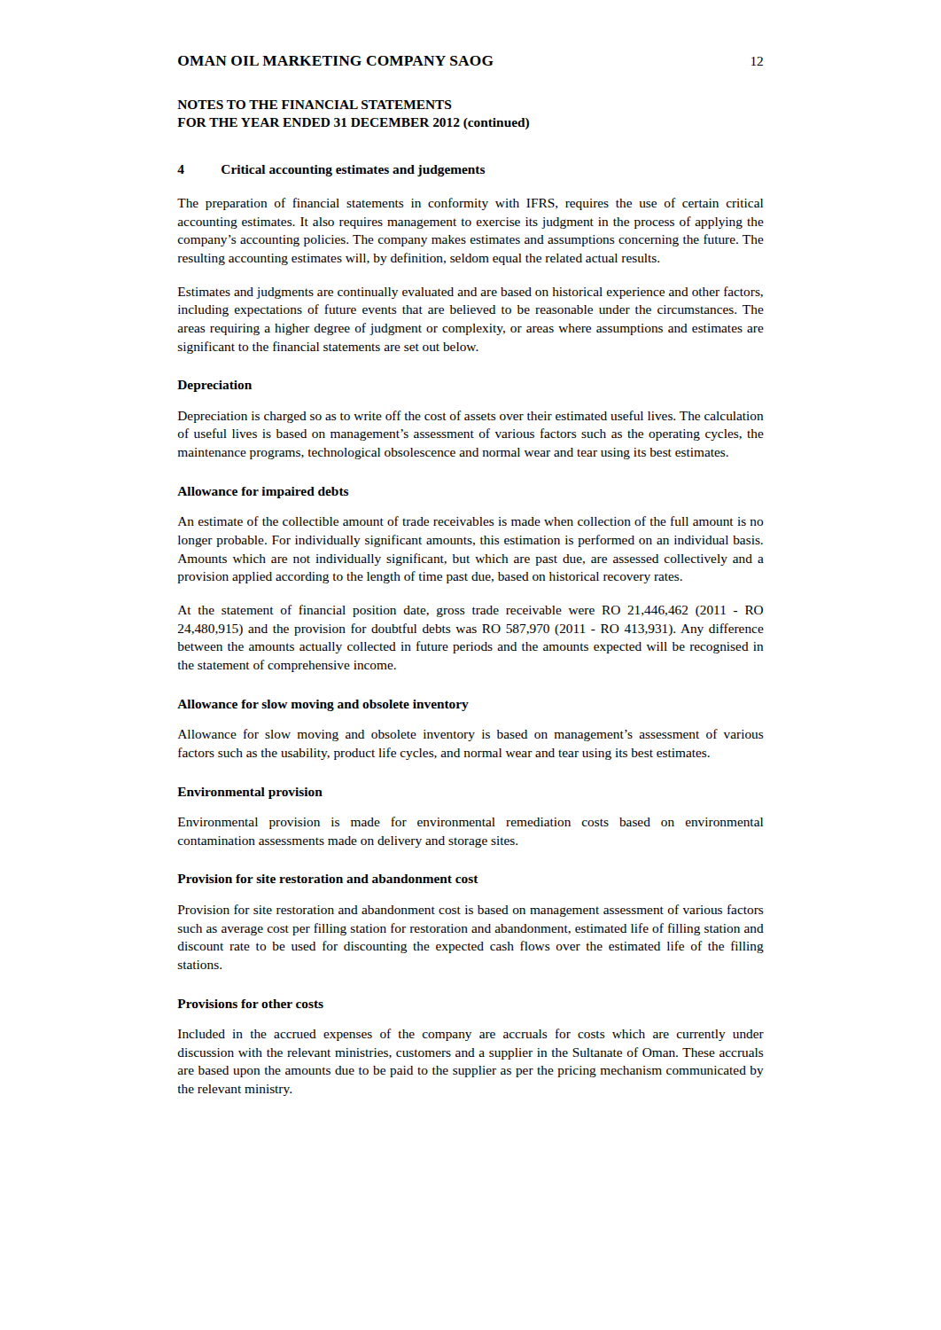OMAN OIL MARKETING COMPANY SAOG 12
NOTES TO THE FINANCIAL STATEMENTS
FOR THE YEAR ENDED 31 DECEMBER 2012 (continued)
4 Critical accounting estimates and judgements
The preparation of financial statements in conformity with IFRS, requires the use of certain critical accounting estimates. It also requires management to exercise its judgment in the process of applying the company’s accounting policies. The company makes estimates and assumptions concerning the future. The resulting accounting estimates will, by definition, seldom equal the related actual results.
Estimates and judgments are continually evaluated and are based on historical experience and other factors, including expectations of future events that are believed to be reasonable under the circumstances. The areas requiring a higher degree of judgment or complexity, or areas where assumptions and estimates are significant to the financial statements are set out below.
Depreciation
Depreciation is charged so as to write off the cost of assets over their estimated useful lives. The calculation of useful lives is based on management’s assessment of various factors such as the operating cycles, the maintenance programs, technological obsolescence and normal wear and tear using its best estimates.
Allowance for impaired debts
An estimate of the collectible amount of trade receivables is made when collection of the full amount is no longer probable. For individually significant amounts, this estimation is performed on an individual basis. Amounts which are not individually significant, but which are past due, are assessed collectively and a provision applied according to the length of time past due, based on historical recovery rates.
At the statement of financial position date, gross trade receivable were RO 21,446,462 (2011 - RO 24,480,915) and the provision for doubtful debts was RO 587,970 (2011 - RO 413,931). Any difference between the amounts actually collected in future periods and the amounts expected will be recognised in the statement of comprehensive income.
Allowance for slow moving and obsolete inventory
Allowance for slow moving and obsolete inventory is based on management’s assessment of various factors such as the usability, product life cycles, and normal wear and tear using its best estimates.
Environmental provision
Environmental provision is made for environmental remediation costs based on environmental contamination assessments made on delivery and storage sites.
Provision for site restoration and abandonment cost
Provision for site restoration and abandonment cost is based on management assessment of various factors such as average cost per filling station for restoration and abandonment, estimated life of filling station and discount rate to be used for discounting the expected cash flows over the estimated life of the filling stations.
Provisions for other costs
Included in the accrued expenses of the company are accruals for costs which are currently under discussion with the relevant ministries, customers and a supplier in the Sultanate of Oman. These accruals are based upon the amounts due to be paid to the supplier as per the pricing mechanism communicated by the relevant ministry.